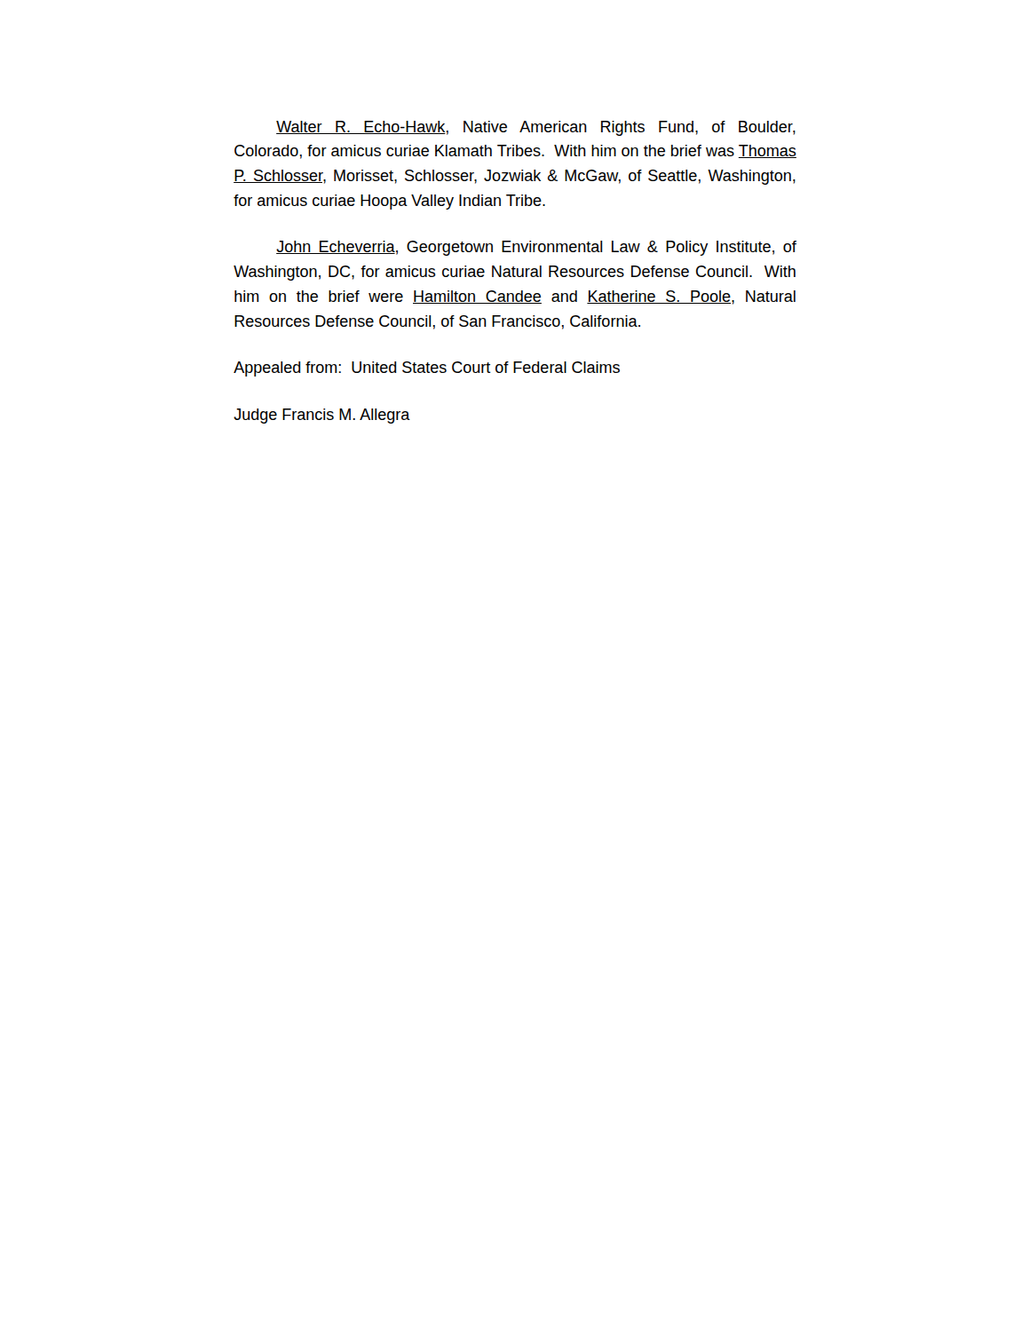Walter R. Echo-Hawk, Native American Rights Fund, of Boulder, Colorado, for amicus curiae Klamath Tribes. With him on the brief was Thomas P. Schlosser, Morisset, Schlosser, Jozwiak & McGaw, of Seattle, Washington, for amicus curiae Hoopa Valley Indian Tribe.
John Echeverria, Georgetown Environmental Law & Policy Institute, of Washington, DC, for amicus curiae Natural Resources Defense Council. With him on the brief were Hamilton Candee and Katherine S. Poole, Natural Resources Defense Council, of San Francisco, California.
Appealed from: United States Court of Federal Claims
Judge Francis M. Allegra